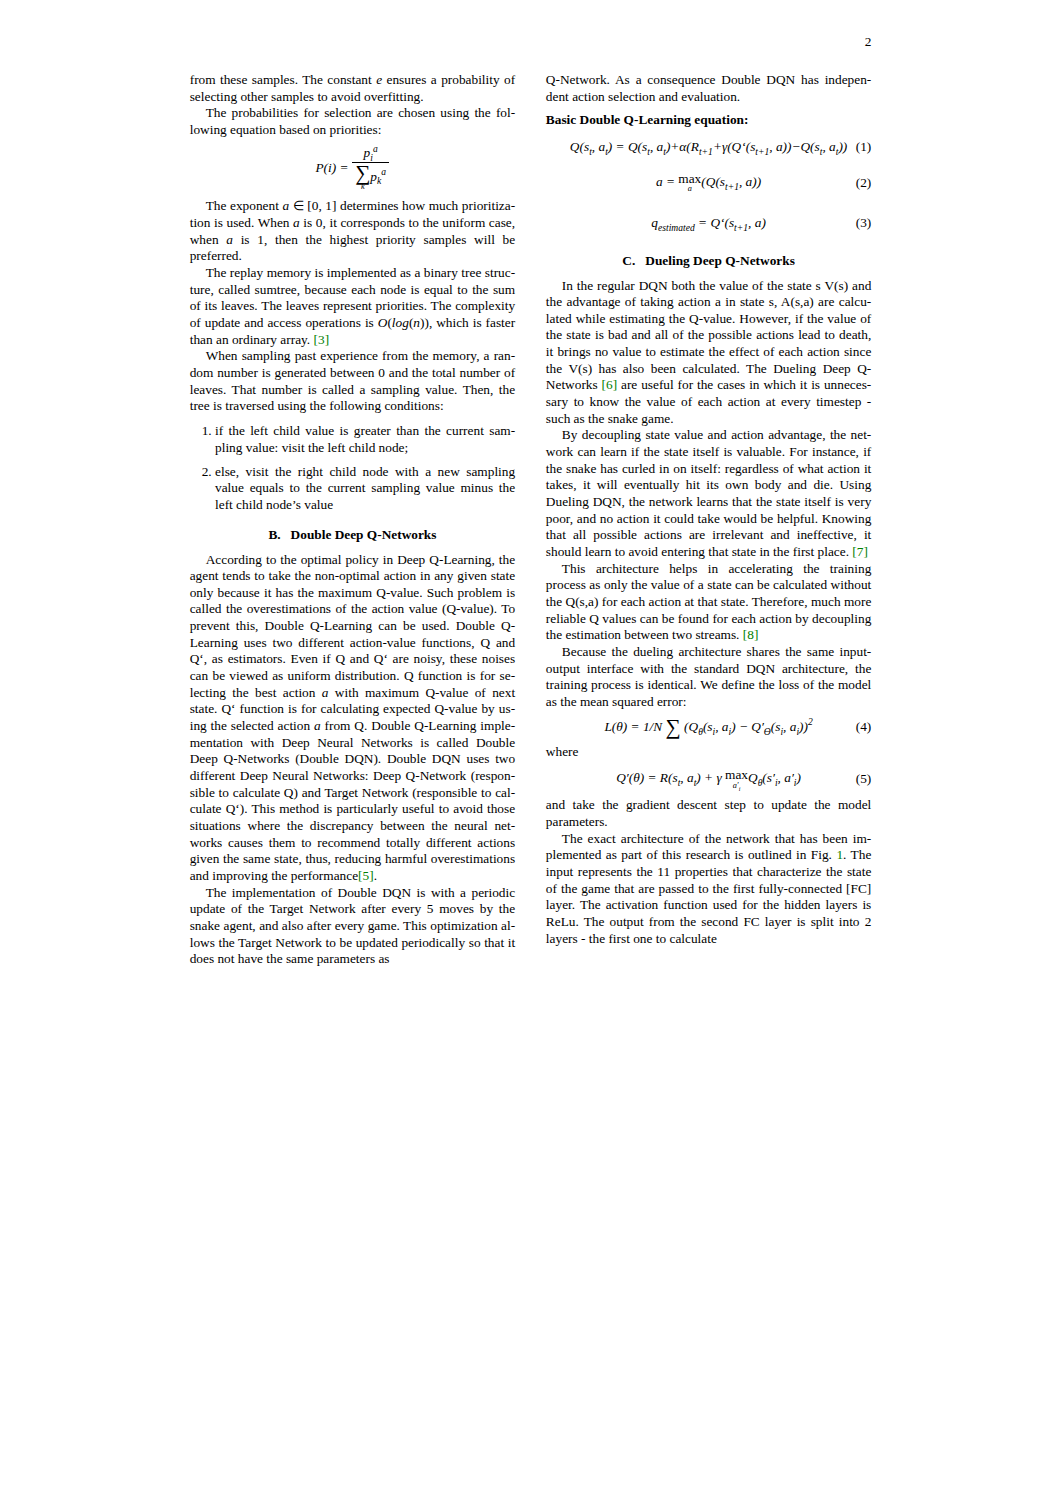2
from these samples. The constant e ensures a probability of selecting other samples to avoid overfitting.
The probabilities for selection are chosen using the following equation based on priorities:
P(i) = pia ∑ k pka
The exponent a ∈ [0, 1] determines how much prioritization is used. When a is 0, it corresponds to the uniform case, when a is 1, then the highest priority samples will be preferred.
The replay memory is implemented as a binary tree structure, called sumtree, because each node is equal to the sum of its leaves. The leaves represent priorities. The complexity of update and access operations is O(log(n)), which is faster than an ordinary array. [3]
When sampling past experience from the memory, a random number is generated between 0 and the total number of leaves. That number is called a sampling value. Then, the tree is traversed using the following conditions:
if the left child value is greater than the current sampling value: visit the left child node;
else, visit the right child node with a new sampling value equals to the current sampling value minus the left child node’s value
B. Double Deep Q-Networks
According to the optimal policy in Deep Q-Learning, the agent tends to take the non-optimal action in any given state only because it has the maximum Q-value. Such problem is called the overestimations of the action value (Q-value). To prevent this, Double Q-Learning can be used. Double Q-Learning uses two different action-value functions, Q and Q‘, as estimators. Even if Q and Q‘ are noisy, these noises can be viewed as uniform distribution. Q function is for selecting the best action a with maximum Q-value of next state. Q‘ function is for calculating expected Q-value by using the selected action a from Q. Double Q-Learning implementation with Deep Neural Networks is called Double Deep Q-Networks (Double DQN). Double DQN uses two different Deep Neural Networks: Deep Q-Network (responsible to calculate Q) and Target Network (responsible to calculate Q‘). This method is particularly useful to avoid those situations where the discrepancy between the neural networks causes them to recommend totally different actions given the same state, thus, reducing harmful overestimations and improving the performance[5].
The implementation of Double DQN is with a periodic update of the Target Network after every 5 moves by the snake agent, and also after every game. This optimization allows the Target Network to be updated periodically so that it does not have the same parameters as
Q-Network. As a consequence Double DQN has independent action selection and evaluation.
Basic Double Q-Learning equation:
Q(st, at) = Q(st, at)+α(Rt+1+γ(Q‘(st+1, a))−Q(st, at)) (1)
a = max a (Q(st+1, a)) (2)
qestimated = Q‘(st+1, a) (3)
C. Dueling Deep Q-Networks
In the regular DQN both the value of the state s V(s) and the advantage of taking action a in state s, A(s,a) are calculated while estimating the Q-value. However, if the value of the state is bad and all of the possible actions lead to death, it brings no value to estimate the effect of each action since the V(s) has also been calculated. The Dueling Deep Q-Networks [6] are useful for the cases in which it is unnecessary to know the value of each action at every timestep - such as the snake game.
By decoupling state value and action advantage, the network can learn if the state itself is valuable. For instance, if the snake has curled in on itself: regardless of what action it takes, it will eventually hit its own body and die. Using Dueling DQN, the network learns that the state itself is very poor, and no action it could take would be helpful. Knowing that all possible actions are irrelevant and ineffective, it should learn to avoid entering that state in the first place. [7]
This architecture helps in accelerating the training process as only the value of a state can be calculated without the Q(s,a) for each action at that state. Therefore, much more reliable Q values can be found for each action by decoupling the estimation between two streams. [8]
Because the dueling architecture shares the same input-output interface with the standard DQN architecture, the training process is identical. We define the loss of the model as the mean squared error:
L(θ) = 1/N ∑ (Qθ(si, ai) − Q′ϴ(si, ai))2 (4)
where
Q′(θ) = R(st, at) + γ max a′i Qθ(s′i, a′i) (5)
and take the gradient descent step to update the model parameters.
The exact architecture of the network that has been implemented as part of this research is outlined in Fig. 1. The input represents the 11 properties that characterize the state of the game that are passed to the first fully-connected [FC] layer. The activation function used for the hidden layers is ReLu. The output from the second FC layer is split into 2 layers - the first one to calculate